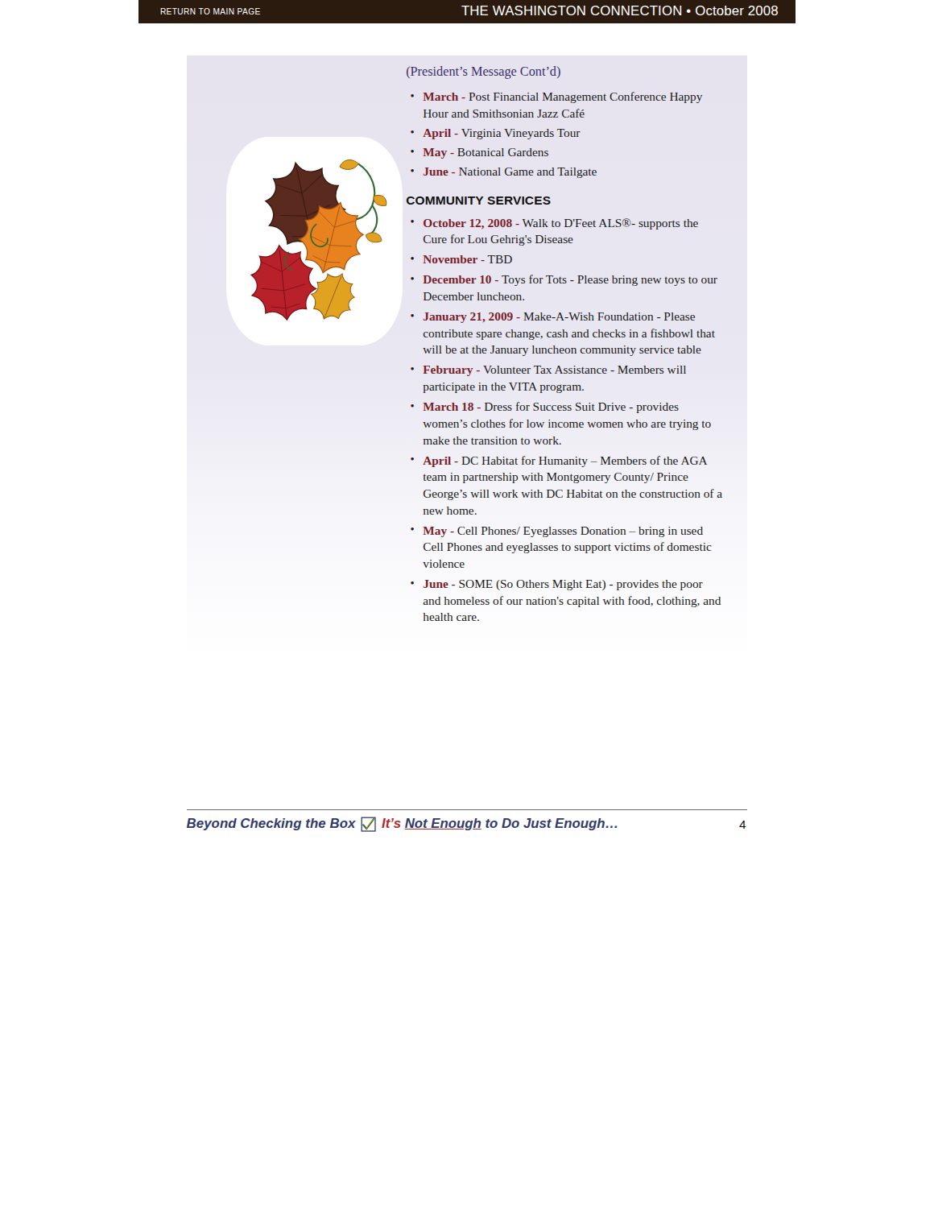RETURN TO MAIN PAGE
THE WASHINGTON CONNECTION • October 2008
(President’s Message Cont’d)
March - Post Financial Management Conference Happy Hour and Smithsonian Jazz Café
April - Virginia Vineyards Tour
May - Botanical Gardens
June - National Game and Tailgate
COMMUNITY SERVICES
October 12, 2008 - Walk to D'Feet ALS®- supports the Cure for Lou Gehrig's Disease
November - TBD
December 10 - Toys for Tots - Please bring new toys to our December luncheon.
January 21, 2009 - Make-A-Wish Foundation - Please contribute spare change, cash and checks in a fishbowl that will be at the January luncheon community service table
February - Volunteer Tax Assistance - Members will participate in the VITA program.
March 18 - Dress for Success Suit Drive - provides women’s clothes for low income women who are trying to make the transition to work.
April - DC Habitat for Humanity – Members of the AGA team in partnership with Montgomery County/ Prince George’s will work with DC Habitat on the construction of a new home.
May - Cell Phones/ Eyeglasses Donation – bring in used Cell Phones and eyeglasses to support victims of domestic violence
June - SOME (So Others Might Eat) - provides the poor and homeless of our nation's capital with food, clothing, and health care.
Beyond Checking the Box It’s Not Enough to Do Just Enough…
4